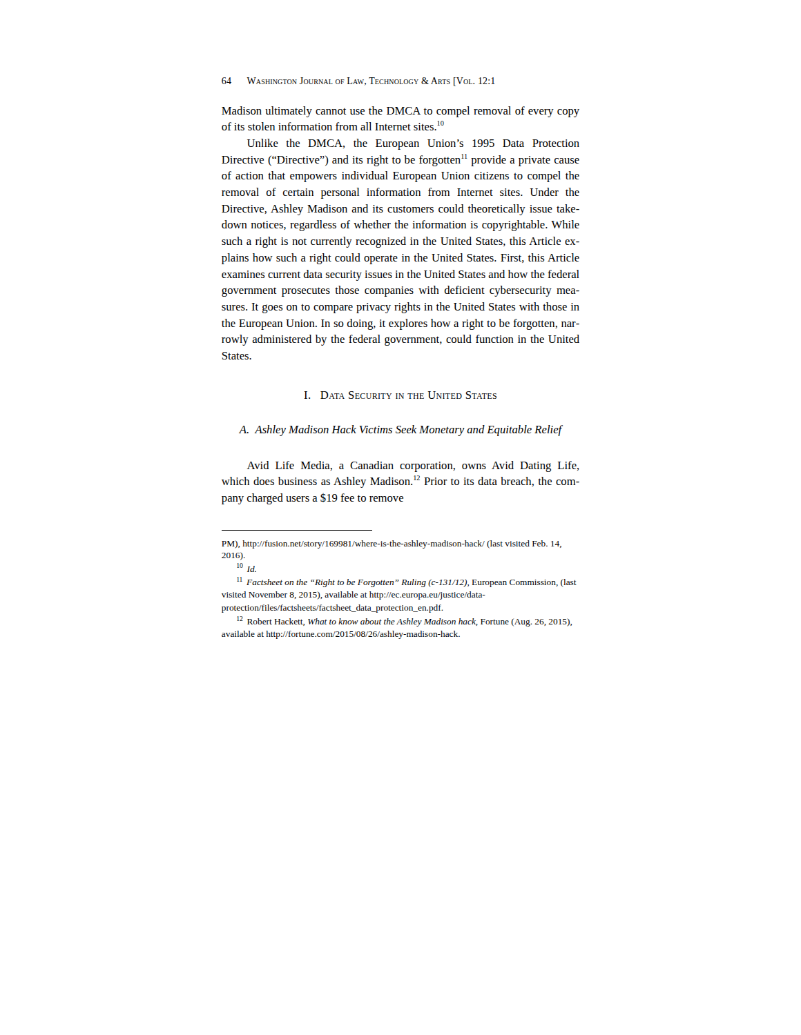64 Washington Journal of Law, Technology & Arts [Vol. 12:1
Madison ultimately cannot use the DMCA to compel removal of every copy of its stolen information from all Internet sites.10
Unlike the DMCA, the European Union’s 1995 Data Protection Directive (“Directive”) and its right to be forgotten11 provide a private cause of action that empowers individual European Union citizens to compel the removal of certain personal information from Internet sites. Under the Directive, Ashley Madison and its customers could theoretically issue takedown notices, regardless of whether the information is copyrightable. While such a right is not currently recognized in the United States, this Article explains how such a right could operate in the United States. First, this Article examines current data security issues in the United States and how the federal government prosecutes those companies with deficient cybersecurity measures. It goes on to compare privacy rights in the United States with those in the European Union. In so doing, it explores how a right to be forgotten, narrowly administered by the federal government, could function in the United States.
I. Data Security in the United States
A. Ashley Madison Hack Victims Seek Monetary and Equitable Relief
Avid Life Media, a Canadian corporation, owns Avid Dating Life, which does business as Ashley Madison.12 Prior to its data breach, the company charged users a $19 fee to remove
PM), http://fusion.net/story/169981/where-is-the-ashley-madison-hack/ (last visited Feb. 14, 2016).
10 Id.
11 Factsheet on the “Right to be Forgotten” Ruling (c-131/12), European Commission, (last visited November 8, 2015), available at http://ec.europa.eu/justice/data-
protection/files/factsheets/factsheet_data_protection_en.pdf.
12 Robert Hackett, What to know about the Ashley Madison hack, Fortune (Aug. 26, 2015), available at http://fortune.com/2015/08/26/ashley-madison-hack.